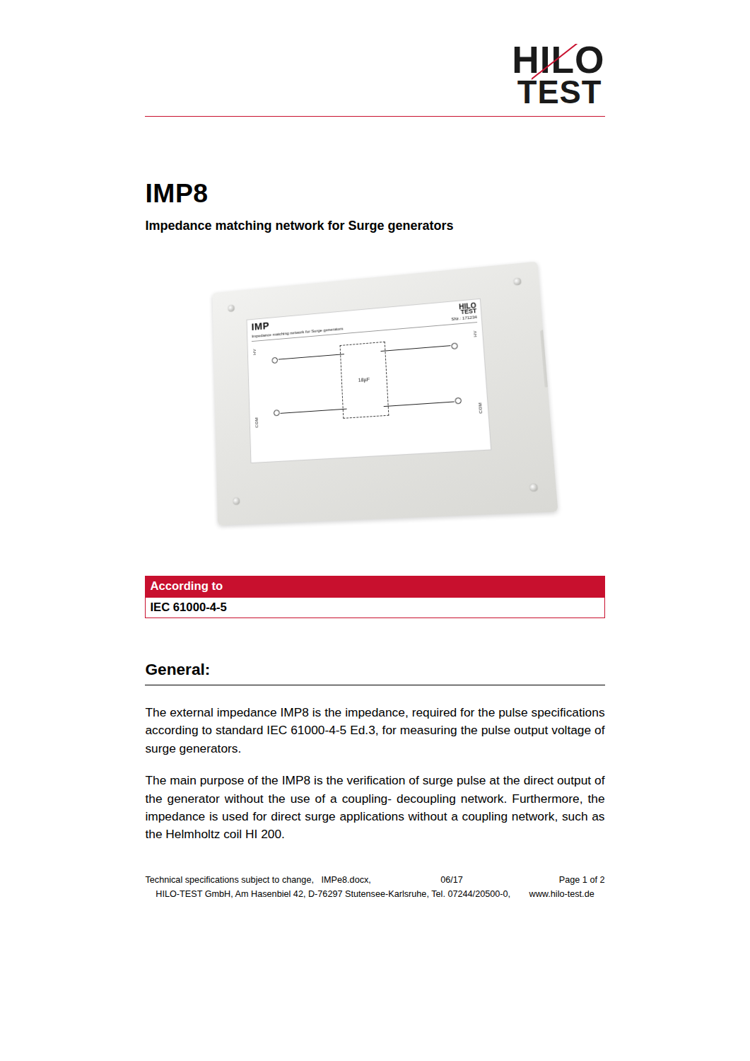HILO
TEST
IMP8
Impedance matching network for Surge generators
IMP
HILO
TEST
Impedance matching network for Surge generators SNr.: 171234
HV COM HV COM
18µF
| According to |
| IEC 61000-4-5 |
General:
The external impedance IMP8 is the impedance, required for the pulse specifications according to standard IEC 61000-4-5 Ed.3, for measuring the pulse output voltage of surge generators.
The main purpose of the IMP8 is the verification of surge pulse at the direct output of the generator without the use of a coupling- decoupling network. Furthermore, the impedance is used for direct surge applications without a coupling network, such as the Helmholtz coil HI 200.
Technical specifications subject to change, IMPe8.docx, 06/17 Page 1 of 2
HILO-TEST GmbH, Am Hasenbiel 42, D-76297 Stutensee-Karlsruhe, Tel. 07244/20500-0, www.hilo-test.de